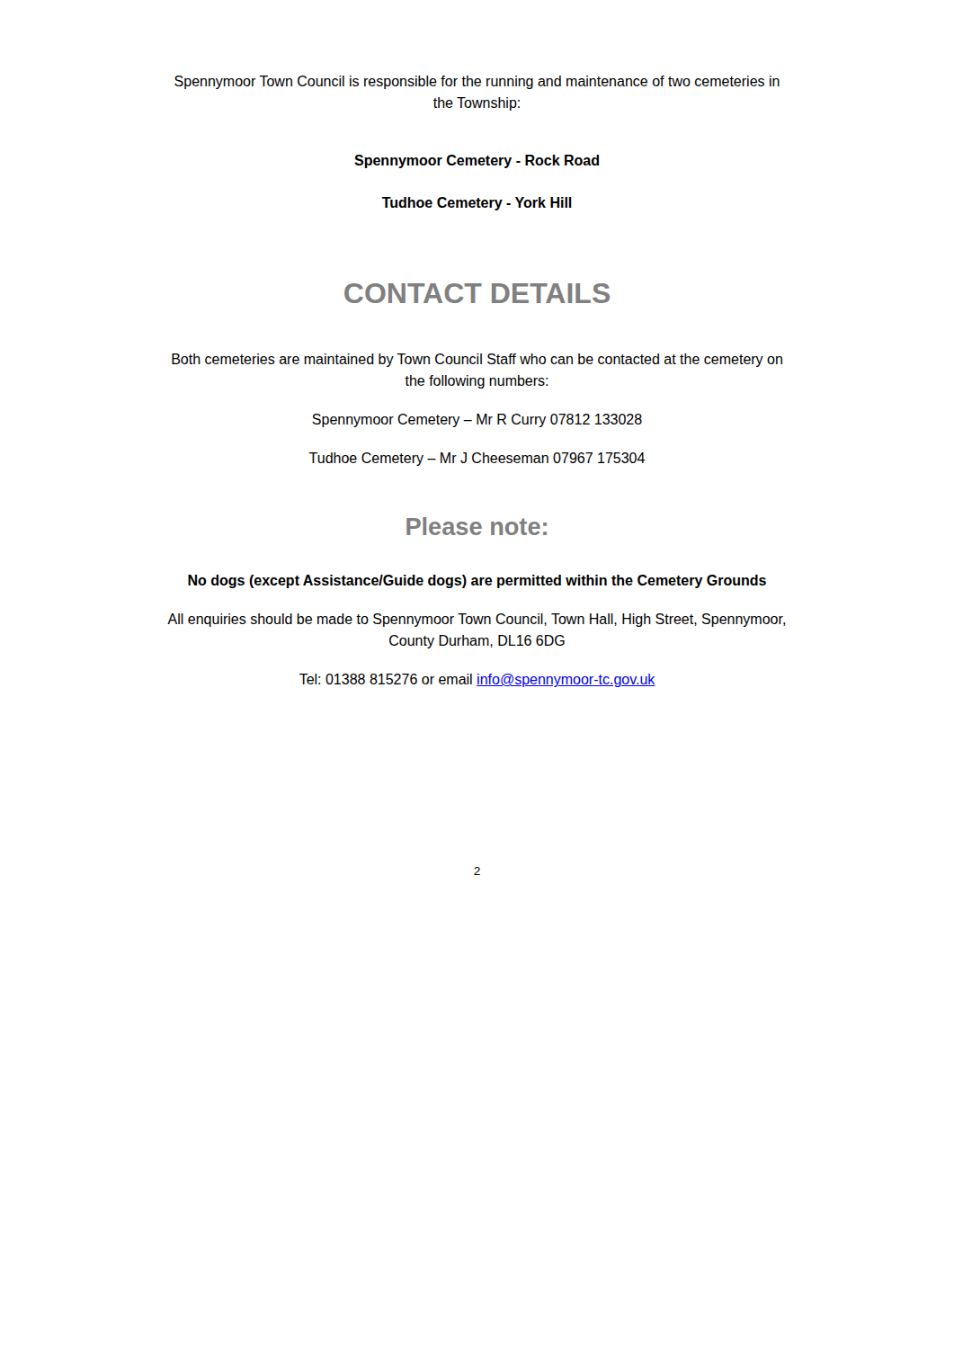Spennymoor Town Council is responsible for the running and maintenance of two cemeteries in the Township:
Spennymoor Cemetery - Rock Road
Tudhoe Cemetery - York Hill
CONTACT DETAILS
Both cemeteries are maintained by Town Council Staff who can be contacted at the cemetery on the following numbers:
Spennymoor Cemetery – Mr R Curry 07812 133028
Tudhoe Cemetery – Mr J Cheeseman 07967 175304
Please note:
No dogs (except Assistance/Guide dogs) are permitted within the Cemetery Grounds
All enquiries should be made to Spennymoor Town Council, Town Hall, High Street, Spennymoor, County Durham, DL16 6DG
Tel: 01388 815276 or email info@spennymoor-tc.gov.uk
2